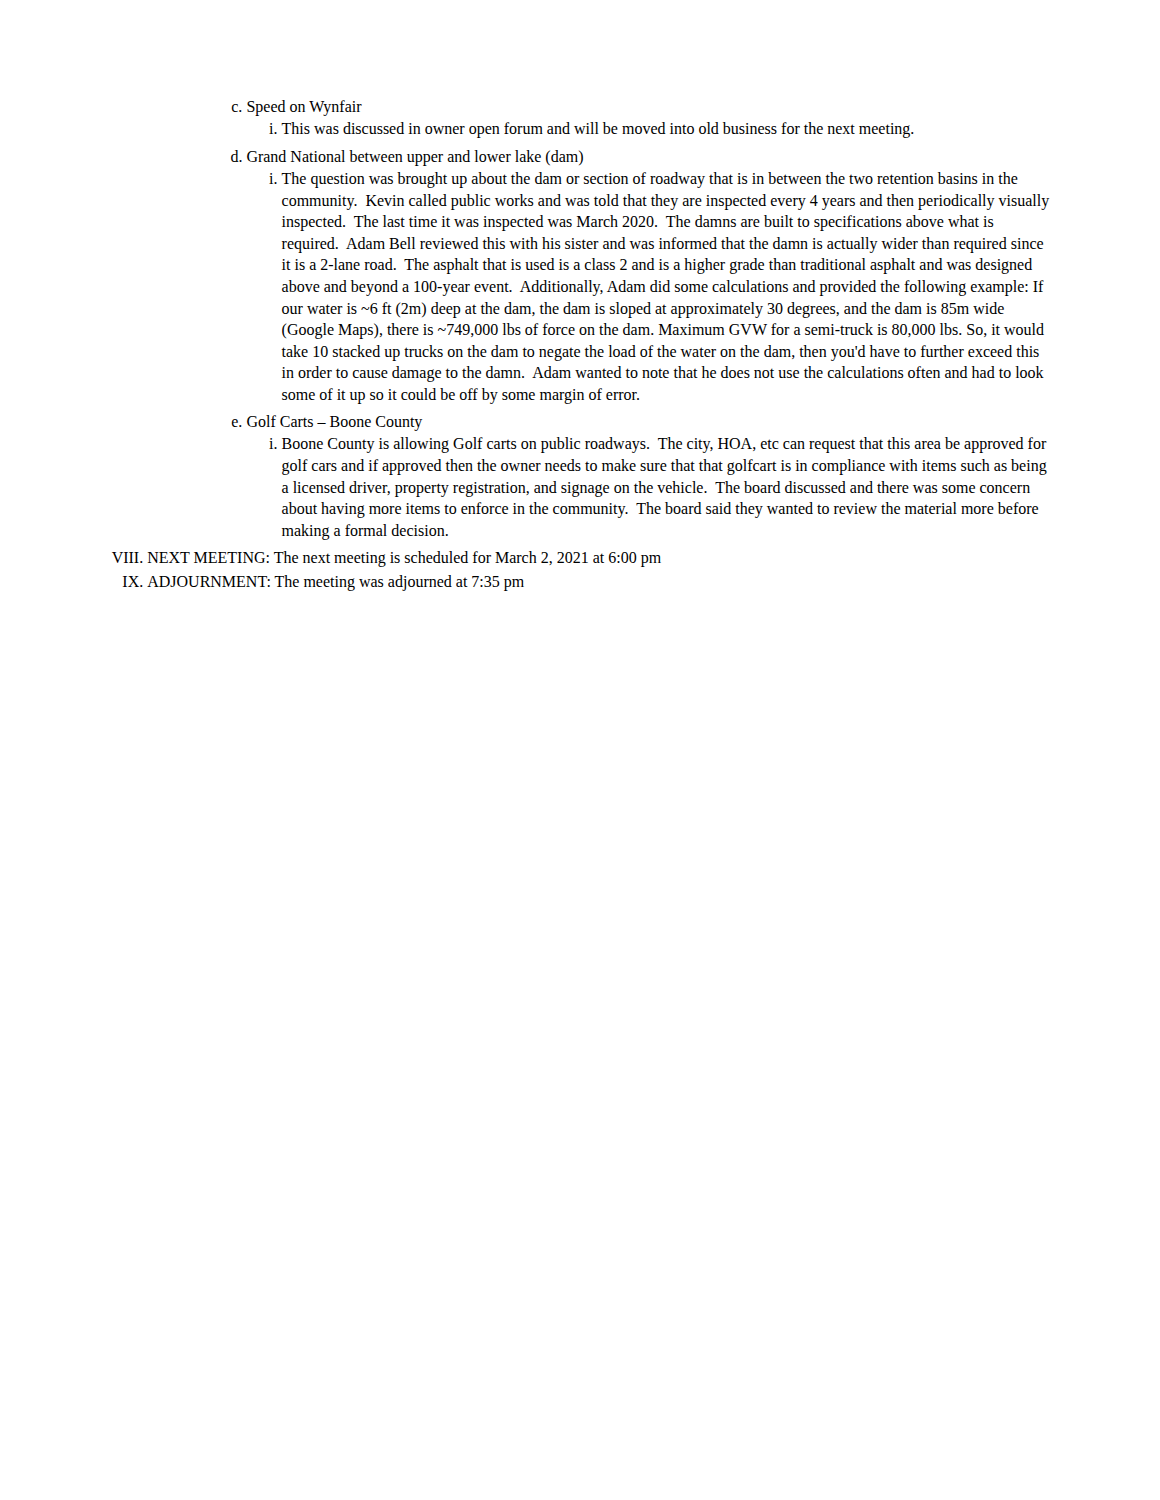Speed on Wynfair
This was discussed in owner open forum and will be moved into old business for the next meeting.
Grand National between upper and lower lake (dam)
The question was brought up about the dam or section of roadway that is in between the two retention basins in the community. Kevin called public works and was told that they are inspected every 4 years and then periodically visually inspected. The last time it was inspected was March 2020. The damns are built to specifications above what is required. Adam Bell reviewed this with his sister and was informed that the damn is actually wider than required since it is a 2-lane road. The asphalt that is used is a class 2 and is a higher grade than traditional asphalt and was designed above and beyond a 100-year event. Additionally, Adam did some calculations and provided the following example: If our water is ~6 ft (2m) deep at the dam, the dam is sloped at approximately 30 degrees, and the dam is 85m wide (Google Maps), there is ~749,000 lbs of force on the dam. Maximum GVW for a semi-truck is 80,000 lbs. So, it would take 10 stacked up trucks on the dam to negate the load of the water on the dam, then you'd have to further exceed this in order to cause damage to the damn. Adam wanted to note that he does not use the calculations often and had to look some of it up so it could be off by some margin of error.
Golf Carts – Boone County
Boone County is allowing Golf carts on public roadways. The city, HOA, etc can request that this area be approved for golf cars and if approved then the owner needs to make sure that that golfcart is in compliance with items such as being a licensed driver, property registration, and signage on the vehicle. The board discussed and there was some concern about having more items to enforce in the community. The board said they wanted to review the material more before making a formal decision.
NEXT MEETING: The next meeting is scheduled for March 2, 2021 at 6:00 pm
ADJOURNMENT: The meeting was adjourned at 7:35 pm